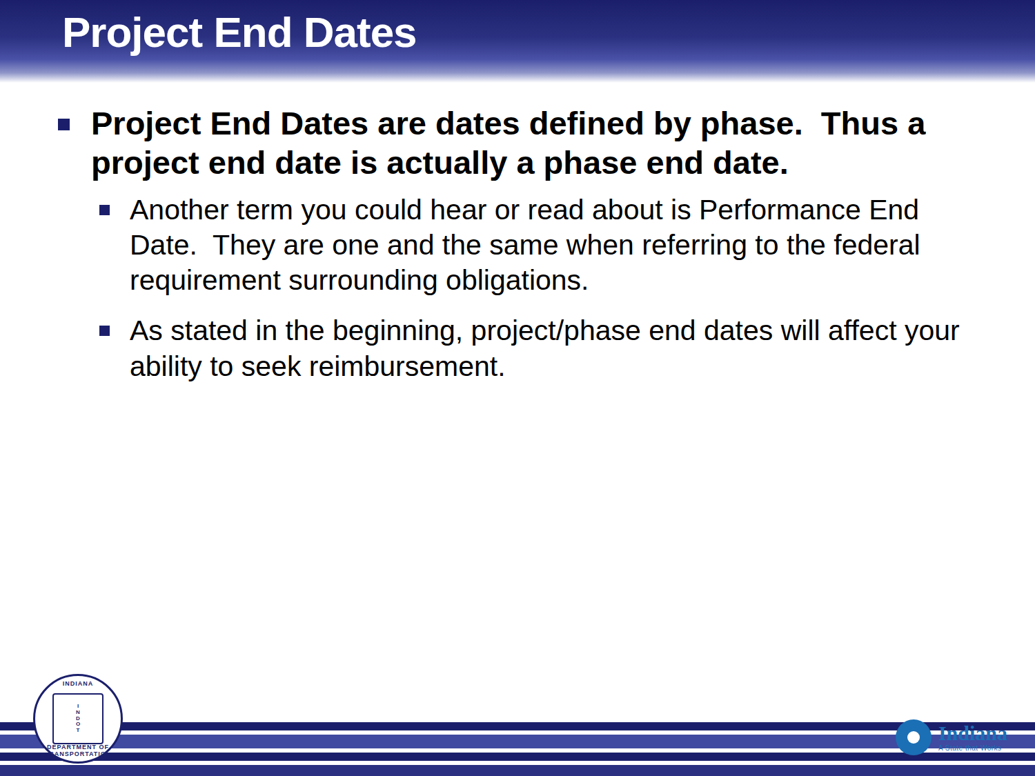Project End Dates
Project End Dates are dates defined by phase. Thus a project end date is actually a phase end date.
Another term you could hear or read about is Performance End Date. They are one and the same when referring to the federal requirement surrounding obligations.
As stated in the beginning, project/phase end dates will affect your ability to seek reimbursement.
INDIANA
I
N
D
O
T
DEPARTMENT OF TRANSPORTATION
Indiana
A State that Works